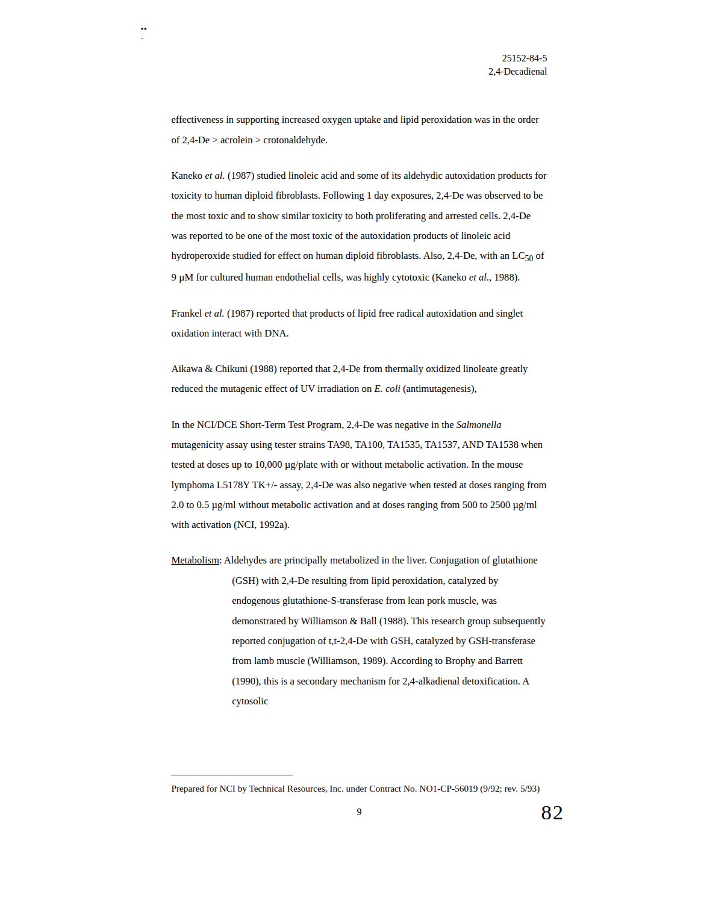•• ·
25152-84-5
2,4-Decadienal
effectiveness in supporting increased oxygen uptake and lipid peroxidation was in the order of 2,4-De > acrolein > crotonaldehyde.
Kaneko et al. (1987) studied linoleic acid and some of its aldehydic autoxidation products for toxicity to human diploid fibroblasts. Following 1 day exposures, 2,4-De was observed to be the most toxic and to show similar toxicity to both proliferating and arrested cells. 2,4-De was reported to be one of the most toxic of the autoxidation products of linoleic acid hydroperoxide studied for effect on human diploid fibroblasts. Also, 2,4-De, with an LC50 of 9 µM for cultured human endothelial cells, was highly cytotoxic (Kaneko et al., 1988).
Frankel et al. (1987) reported that products of lipid free radical autoxidation and singlet oxidation interact with DNA.
Aikawa & Chikuni (1988) reported that 2,4-De from thermally oxidized linoleate greatly reduced the mutagenic effect of UV irradiation on E. coli (antimutagenesis),
In the NCI/DCE Short-Term Test Program, 2,4-De was negative in the Salmonella mutagenicity assay using tester strains TA98, TA100, TA1535, TA1537, AND TA1538 when tested at doses up to 10,000 µg/plate with or without metabolic activation. In the mouse lymphoma L5178Y TK+/- assay, 2,4-De was also negative when tested at doses ranging from 2.0 to 0.5 µg/ml without metabolic activation and at doses ranging from 500 to 2500 µg/ml with activation (NCI, 1992a).
Metabolism: Aldehydes are principally metabolized in the liver. Conjugation of glutathione (GSH) with 2,4-De resulting from lipid peroxidation, catalyzed by endogenous glutathione-S-transferase from lean pork muscle, was demonstrated by Williamson & Ball (1988). This research group subsequently reported conjugation of t,t-2,4-De with GSH, catalyzed by GSH-transferase from lamb muscle (Williamson, 1989). According to Brophy and Barrett (1990), this is a secondary mechanism for 2,4-alkadienal detoxification. A cytosolic
Prepared for NCI by Technical Resources, Inc. under Contract No. NO1-CP-56019 (9/92; rev. 5/93)
9
82